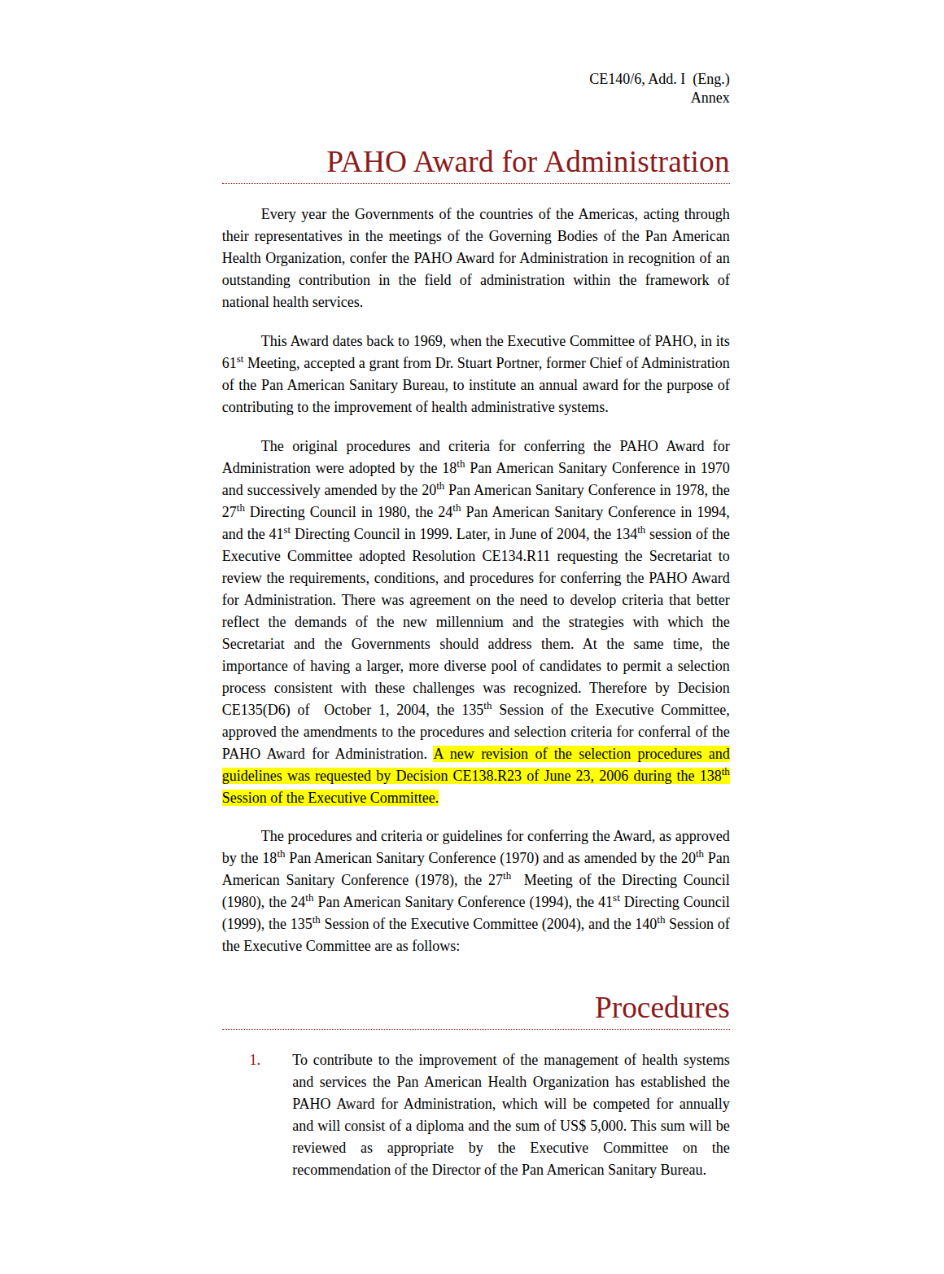CE140/6, Add. I (Eng.) Annex
PAHO Award for Administration
Every year the Governments of the countries of the Americas, acting through their representatives in the meetings of the Governing Bodies of the Pan American Health Organization, confer the PAHO Award for Administration in recognition of an outstanding contribution in the field of administration within the framework of national health services.
This Award dates back to 1969, when the Executive Committee of PAHO, in its 61st Meeting, accepted a grant from Dr. Stuart Portner, former Chief of Administration of the Pan American Sanitary Bureau, to institute an annual award for the purpose of contributing to the improvement of health administrative systems.
The original procedures and criteria for conferring the PAHO Award for Administration were adopted by the 18th Pan American Sanitary Conference in 1970 and successively amended by the 20th Pan American Sanitary Conference in 1978, the 27th Directing Council in 1980, the 24th Pan American Sanitary Conference in 1994, and the 41st Directing Council in 1999. Later, in June of 2004, the 134th session of the Executive Committee adopted Resolution CE134.R11 requesting the Secretariat to review the requirements, conditions, and procedures for conferring the PAHO Award for Administration. There was agreement on the need to develop criteria that better reflect the demands of the new millennium and the strategies with which the Secretariat and the Governments should address them. At the same time, the importance of having a larger, more diverse pool of candidates to permit a selection process consistent with these challenges was recognized. Therefore by Decision CE135(D6) of October 1, 2004, the 135th Session of the Executive Committee, approved the amendments to the procedures and selection criteria for conferral of the PAHO Award for Administration. A new revision of the selection procedures and guidelines was requested by Decision CE138.R23 of June 23, 2006 during the 138th Session of the Executive Committee.
The procedures and criteria or guidelines for conferring the Award, as approved by the 18th Pan American Sanitary Conference (1970) and as amended by the 20th Pan American Sanitary Conference (1978), the 27th Meeting of the Directing Council (1980), the 24th Pan American Sanitary Conference (1994), the 41st Directing Council (1999), the 135th Session of the Executive Committee (2004), and the 140th Session of the Executive Committee are as follows:
Procedures
To contribute to the improvement of the management of health systems and services the Pan American Health Organization has established the PAHO Award for Administration, which will be competed for annually and will consist of a diploma and the sum of US$ 5,000. This sum will be reviewed as appropriate by the Executive Committee on the recommendation of the Director of the Pan American Sanitary Bureau.